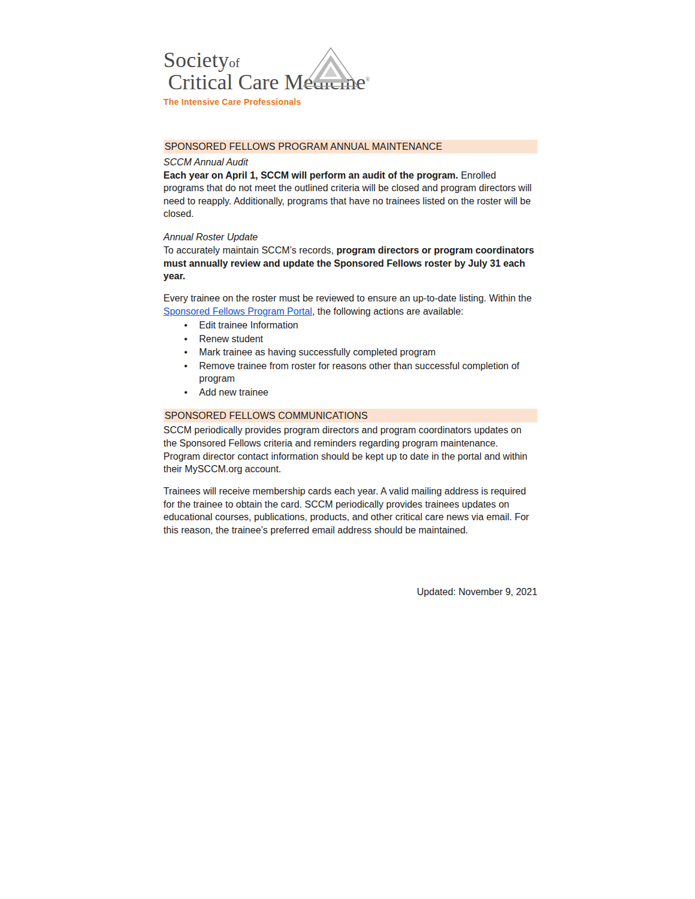Societyof
Critical Care Medicine®
The Intensive Care Professionals
SPONSORED FELLOWS PROGRAM ANNUAL MAINTENANCE
SCCM Annual Audit
Each year on April 1, SCCM will perform an audit of the program. Enrolled programs that do not meet the outlined criteria will be closed and program directors will need to reapply. Additionally, programs that have no trainees listed on the roster will be closed.
Annual Roster Update
To accurately maintain SCCM’s records, program directors or program coordinators must annually review and update the Sponsored Fellows roster by July 31 each year.
Every trainee on the roster must be reviewed to ensure an up-to-date listing. Within the Sponsored Fellows Program Portal, the following actions are available:
Edit trainee Information
Renew student
Mark trainee as having successfully completed program
Remove trainee from roster for reasons other than successful completion of program
Add new trainee
SPONSORED FELLOWS COMMUNICATIONS
SCCM periodically provides program directors and program coordinators updates on the Sponsored Fellows criteria and reminders regarding program maintenance. Program director contact information should be kept up to date in the portal and within their MySCCM.org account.
Trainees will receive membership cards each year. A valid mailing address is required for the trainee to obtain the card. SCCM periodically provides trainees updates on educational courses, publications, products, and other critical care news via email. For this reason, the trainee’s preferred email address should be maintained.
Updated: November 9, 2021